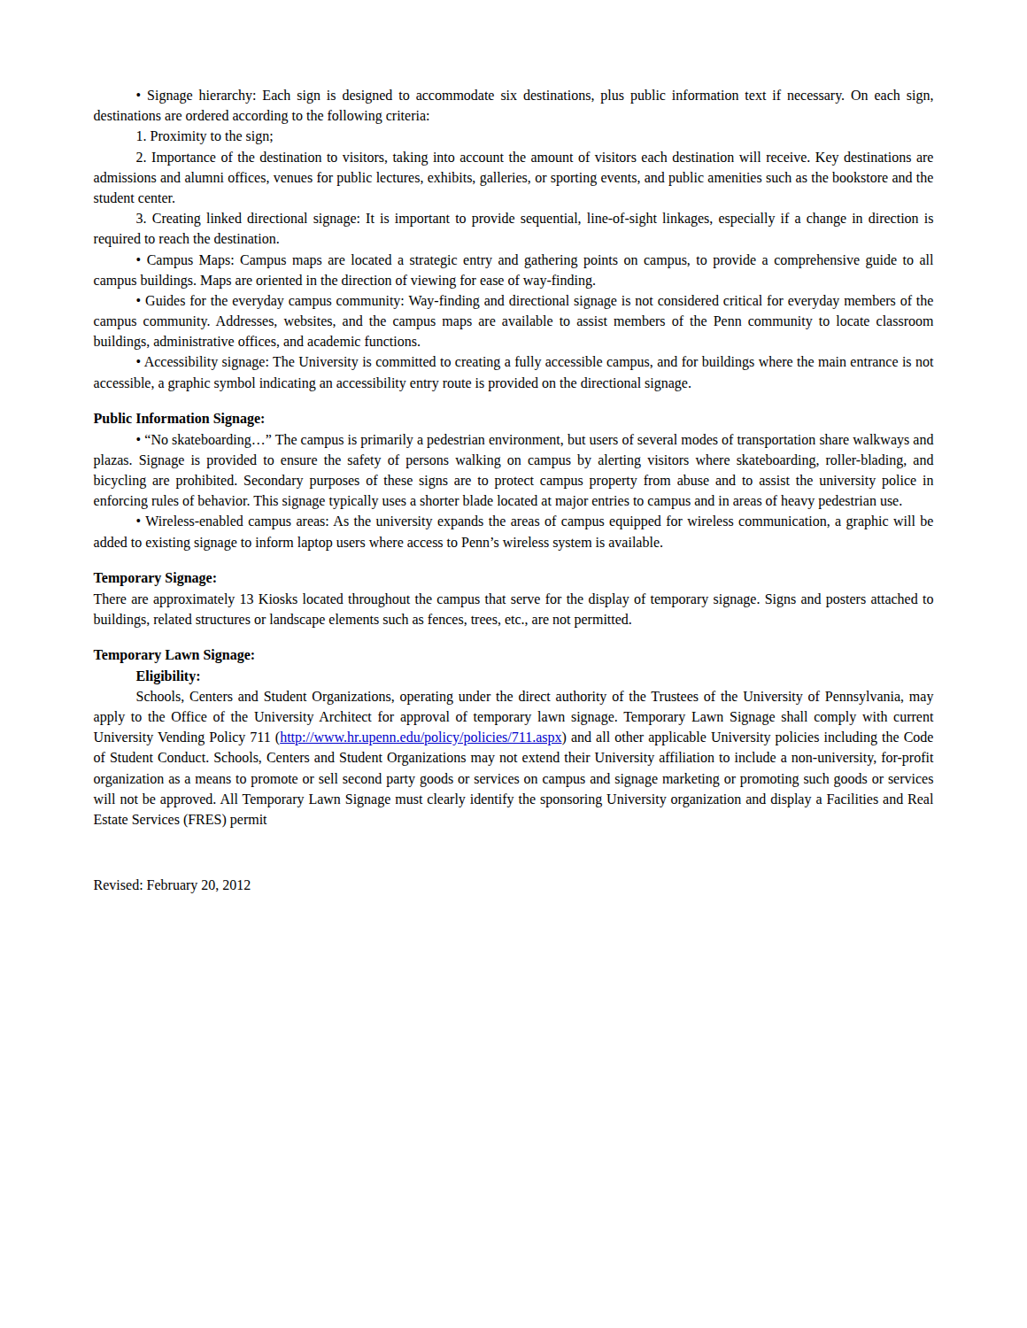• Signage hierarchy: Each sign is designed to accommodate six destinations, plus public information text if necessary. On each sign, destinations are ordered according to the following criteria:
1. Proximity to the sign;
2. Importance of the destination to visitors, taking into account the amount of visitors each destination will receive. Key destinations are admissions and alumni offices, venues for public lectures, exhibits, galleries, or sporting events, and public amenities such as the bookstore and the student center.
3. Creating linked directional signage: It is important to provide sequential, line-of-sight linkages, especially if a change in direction is required to reach the destination.
• Campus Maps: Campus maps are located a strategic entry and gathering points on campus, to provide a comprehensive guide to all campus buildings. Maps are oriented in the direction of viewing for ease of way-finding.
• Guides for the everyday campus community: Way-finding and directional signage is not considered critical for everyday members of the campus community. Addresses, websites, and the campus maps are available to assist members of the Penn community to locate classroom buildings, administrative offices, and academic functions.
• Accessibility signage: The University is committed to creating a fully accessible campus, and for buildings where the main entrance is not accessible, a graphic symbol indicating an accessibility entry route is provided on the directional signage.
Public Information Signage:
• “No skateboarding…” The campus is primarily a pedestrian environment, but users of several modes of transportation share walkways and plazas. Signage is provided to ensure the safety of persons walking on campus by alerting visitors where skateboarding, roller-blading, and bicycling are prohibited. Secondary purposes of these signs are to protect campus property from abuse and to assist the university police in enforcing rules of behavior. This signage typically uses a shorter blade located at major entries to campus and in areas of heavy pedestrian use.
• Wireless-enabled campus areas: As the university expands the areas of campus equipped for wireless communication, a graphic will be added to existing signage to inform laptop users where access to Penn’s wireless system is available.
Temporary Signage:
There are approximately 13 Kiosks located throughout the campus that serve for the display of temporary signage. Signs and posters attached to buildings, related structures or landscape elements such as fences, trees, etc., are not permitted.
Temporary Lawn Signage:
Eligibility:
Schools, Centers and Student Organizations, operating under the direct authority of the Trustees of the University of Pennsylvania, may apply to the Office of the University Architect for approval of temporary lawn signage. Temporary Lawn Signage shall comply with current University Vending Policy 711 (http://www.hr.upenn.edu/policy/policies/711.aspx) and all other applicable University policies including the Code of Student Conduct. Schools, Centers and Student Organizations may not extend their University affiliation to include a non-university, for-profit organization as a means to promote or sell second party goods or services on campus and signage marketing or promoting such goods or services will not be approved. All Temporary Lawn Signage must clearly identify the sponsoring University organization and display a Facilities and Real Estate Services (FRES) permit
Revised: February 20, 2012